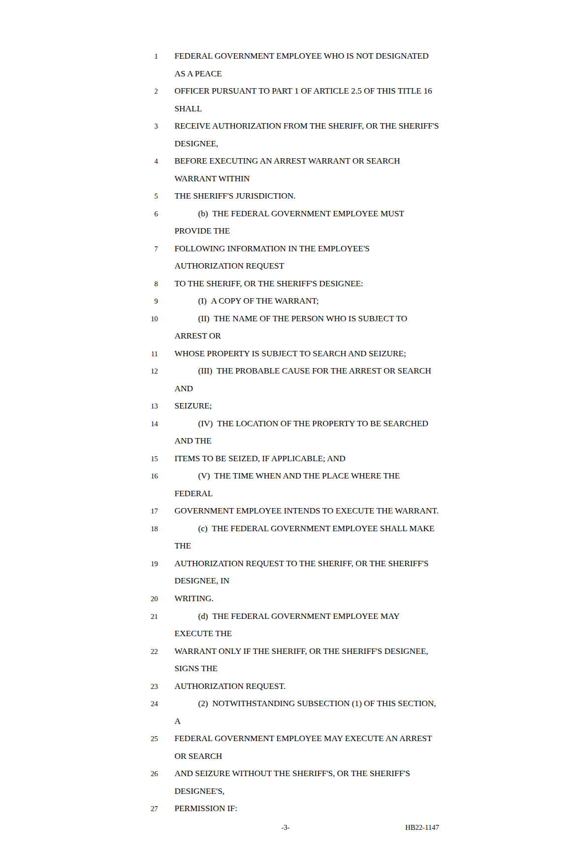FEDERAL GOVERNMENT EMPLOYEE WHO IS NOT DESIGNATED AS A PEACE
OFFICER PURSUANT TO PART 1 OF ARTICLE 2.5 OF THIS TITLE 16 SHALL
RECEIVE AUTHORIZATION FROM THE SHERIFF, OR THE SHERIFF'S DESIGNEE,
BEFORE EXECUTING AN ARREST WARRANT OR SEARCH WARRANT WITHIN
THE SHERIFF'S JURISDICTION.
(b) THE FEDERAL GOVERNMENT EMPLOYEE MUST PROVIDE THE
FOLLOWING INFORMATION IN THE EMPLOYEE'S AUTHORIZATION REQUEST
TO THE SHERIFF, OR THE SHERIFF'S DESIGNEE:
(I) A COPY OF THE WARRANT;
(II) THE NAME OF THE PERSON WHO IS SUBJECT TO ARREST OR
WHOSE PROPERTY IS SUBJECT TO SEARCH AND SEIZURE;
(III) THE PROBABLE CAUSE FOR THE ARREST OR SEARCH AND
SEIZURE;
(IV) THE LOCATION OF THE PROPERTY TO BE SEARCHED AND THE
ITEMS TO BE SEIZED, IF APPLICABLE; AND
(V) THE TIME WHEN AND THE PLACE WHERE THE FEDERAL
GOVERNMENT EMPLOYEE INTENDS TO EXECUTE THE WARRANT.
(c) THE FEDERAL GOVERNMENT EMPLOYEE SHALL MAKE THE
AUTHORIZATION REQUEST TO THE SHERIFF, OR THE SHERIFF'S DESIGNEE, IN
WRITING.
(d) THE FEDERAL GOVERNMENT EMPLOYEE MAY EXECUTE THE
WARRANT ONLY IF THE SHERIFF, OR THE SHERIFF'S DESIGNEE, SIGNS THE
AUTHORIZATION REQUEST.
(2) NOTWITHSTANDING SUBSECTION (1) OF THIS SECTION, A
FEDERAL GOVERNMENT EMPLOYEE MAY EXECUTE AN ARREST OR SEARCH
AND SEIZURE WITHOUT THE SHERIFF'S, OR THE SHERIFF'S DESIGNEE'S,
PERMISSION IF:
-3-
HB22-1147